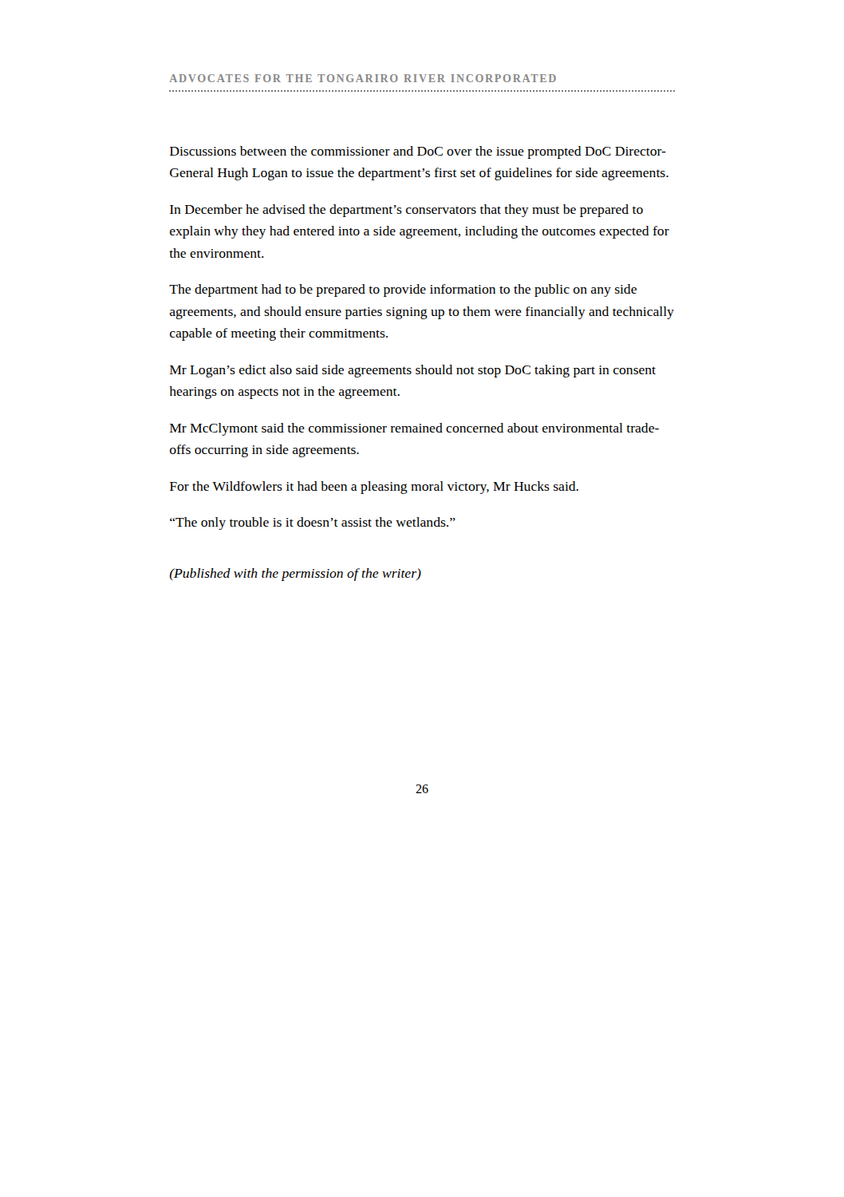Advocates for the Tongariro River Incorporated
Discussions between the commissioner and DoC over the issue prompted DoC Director-General Hugh Logan to issue the department’s first set of guidelines for side agreements.
In December he advised the department’s conservators that they must be prepared to explain why they had entered into a side agreement, including the outcomes expected for the environment.
The department had to be prepared to provide information to the public on any side agreements, and should ensure parties signing up to them were financially and technically capable of meeting their commitments.
Mr Logan’s edict also said side agreements should not stop DoC taking part in consent hearings on aspects not in the agreement.
Mr McClymont said the commissioner remained concerned about environmental trade-offs occurring in side agreements.
For the Wildfowlers it had been a pleasing moral victory, Mr Hucks said.
“The only trouble is it doesn’t assist the wetlands.”
(Published with the permission of the writer)
26